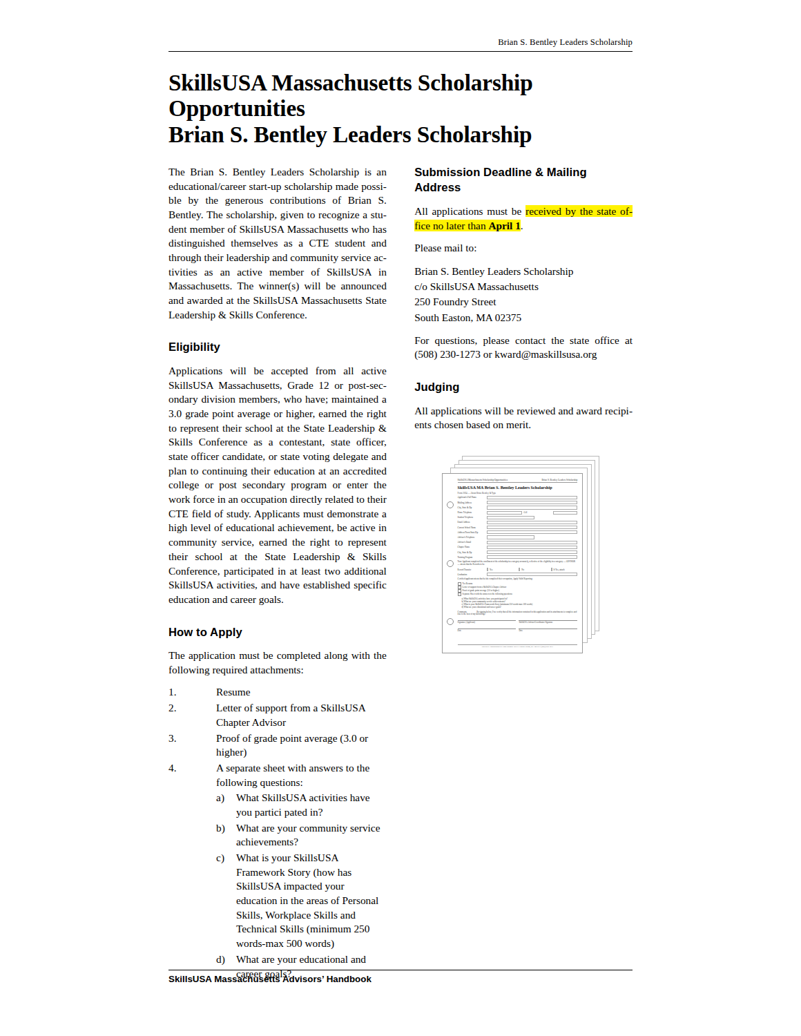Brian S. Bentley Leaders Scholarship
SkillsUSA Massachusetts Scholarship Opportunities
Brian S. Bentley Leaders Scholarship
The Brian S. Bentley Leaders Scholarship is an educational/career start-up scholarship made possible by the generous contributions of Brian S. Bentley. The scholarship, given to recognize a student member of SkillsUSA Massachusetts who has distinguished themselves as a CTE student and through their leadership and community service activities as an active member of SkillsUSA in Massachusetts. The winner(s) will be announced and awarded at the SkillsUSA Massachusetts State Leadership & Skills Conference.
Eligibility
Applications will be accepted from all active SkillsUSA Massachusetts, Grade 12 or post-secondary division members, who have; maintained a 3.0 grade point average or higher, earned the right to represent their school at the State Leadership & Skills Conference as a contestant, state officer, state officer candidate, or state voting delegate and plan to continuing their education at an accredited college or post secondary program or enter the work force in an occupation directly related to their CTE field of study. Applicants must demonstrate a high level of educational achievement, be active in community service, earned the right to represent their school at the State Leadership & Skills Conference, participated in at least two additional SkillsUSA activities, and have established specific education and career goals.
How to Apply
The application must be completed along with the following required attachments:
Resume
Letter of support from a SkillsUSA Chapter Advisor
Proof of grade point average (3.0 or higher)
A separate sheet with answers to the following questions:
What SkillsUSA activities have you partici pated in?
What are your community service achievements?
What is your SkillsUSA Framework Story (how has SkillsUSA impacted your education in the areas of Personal Skills, Workplace Skills and Technical Skills (minimum 250 words-max 500 words)
What are your educational and career goals?
Submission Deadline & Mailing Address
All applications must be received by the state office no later than April 1.
Please mail to:
Brian S. Bentley Leaders Scholarship
c/o SkillsUSA Massachusetts
250 Foundry Street
South Easton, MA 02375
For questions, please contact the state office at (508) 230-1273 or kward@maskillsusa.org
Judging
All applications will be reviewed and award recipients chosen based on merit.
SkillsUSA Massachusetts Scholarship Opportunities Brian S. Bentley Leaders Scholarship
SkillsUSA MA Brian S. Bentley Leaders Scholarship
Form 2024 — About Brian Bentley & Type
Applicant's Full Name
Mailing Address
City, State & Zip
Home Telephone Cell
Student Telephone
Email Address
Current School Name
Address/Town/State/Zip
Advisor's Telephone
Advisor's Email
Chapter Name
City, State & Zip
Training Program
Your Applicant completed the enrollment of the scholarship in a category accurately, reflective of the eligibility in a category — ADVISOR — attests that the Records to be:
Record Transfer Yes No If Yes, attach
Graduation
Certified applicant attests that he/she completed their occupation, Apply Valid Reporting:
Yes Resume
Letter of support from a SkillsUSA Chapter Advisor
Proof of grade point average (3.0 or higher)
Separate Sheet with the answers to the following questions:
a) What SkillsUSA activities have you participated in?
b) What are your community service achievements?
c) What is your SkillsUSA Framework Story (minimum 250 words-max 500 words)
d) What are your educational and career goals?
Comments By signing below, I/we certify that all the information contained in this application and its attachments is complete and true to the best of my knowledge.
Signature (Applicant)
SkillsUSA Advisor/Coordinator Signature
Date
Date
SkillsUSA Massachusetts • 250 Foundry Street • South Easton, MA 02375 • (508) 230-1273
SkillsUSA Massachusetts Advisors’ Handbook